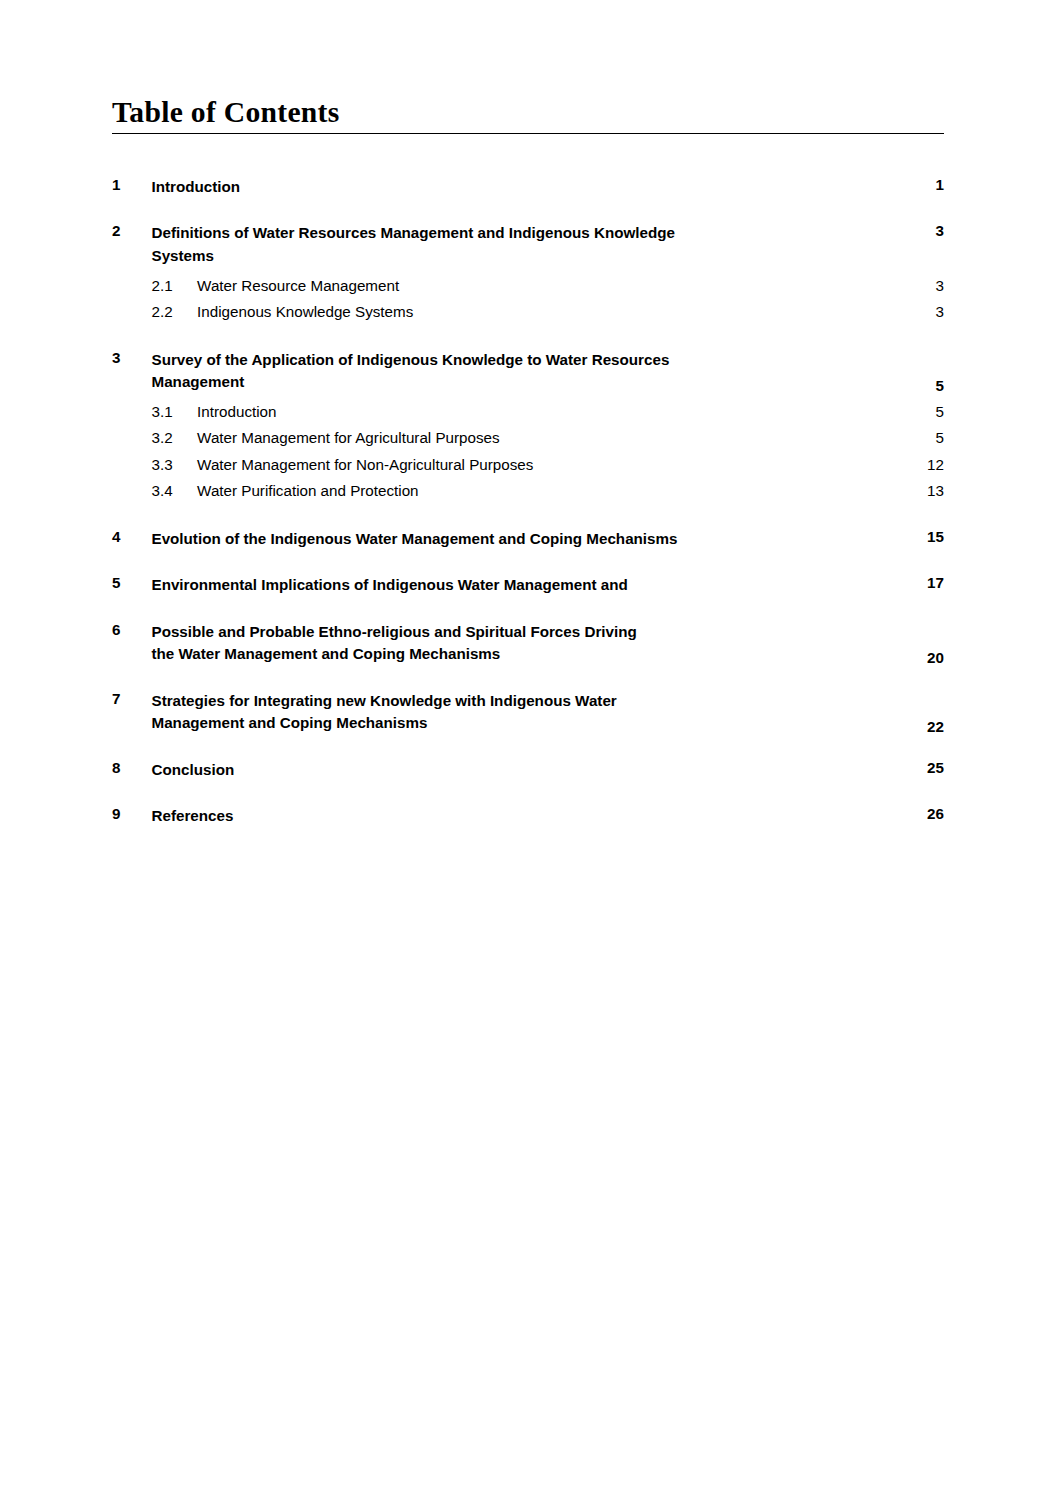Table of Contents
1 Introduction 1
2 Definitions of Water Resources Management and Indigenous Knowledge
Systems 3
2.1 Water Resource Management 3
2.2 Indigenous Knowledge Systems 3
3 Survey of the Application of Indigenous Knowledge to Water Resources
Management 5
3.1 Introduction 5
3.2 Water Management for Agricultural Purposes 5
3.3 Water Management for Non-Agricultural Purposes 12
3.4 Water Purification and Protection 13
4 Evolution of the Indigenous Water Management and Coping Mechanisms 15
5 Environmental Implications of Indigenous Water Management and 17
6 Possible and Probable Ethno-religious and Spiritual Forces Driving
the Water Management and Coping Mechanisms 20
7 Strategies for Integrating new Knowledge with Indigenous Water
Management and Coping Mechanisms 22
8 Conclusion 25
9 References 26